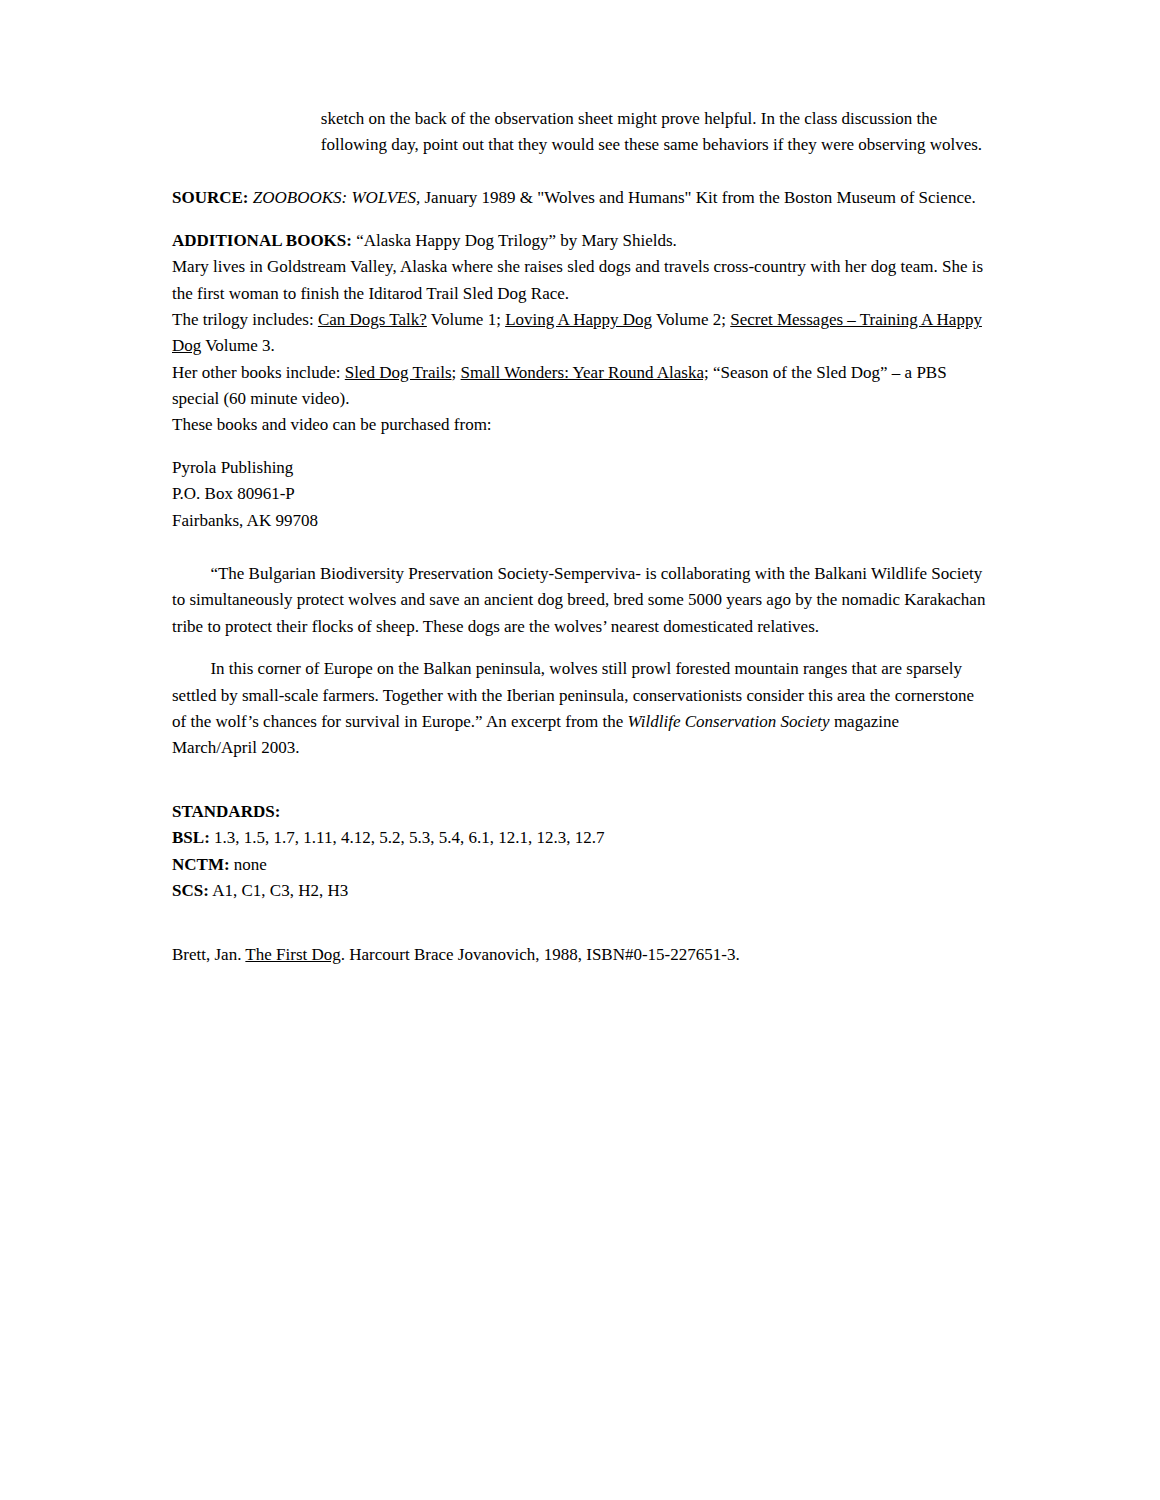sketch on the back of the observation sheet might prove helpful. In the class discussion the following day, point out that they would see these same behaviors if they were observing wolves.
SOURCE: ZOOBOOKS: WOLVES, January 1989 & "Wolves and Humans" Kit from the Boston Museum of Science.
ADDITIONAL BOOKS: “Alaska Happy Dog Trilogy” by Mary Shields.
Mary lives in Goldstream Valley, Alaska where she raises sled dogs and travels cross-country with her dog team. She is the first woman to finish the Iditarod Trail Sled Dog Race.
The trilogy includes: Can Dogs Talk? Volume 1; Loving A Happy Dog Volume 2; Secret Messages – Training A Happy Dog Volume 3.
Her other books include: Sled Dog Trails; Small Wonders: Year Round Alaska; “Season of the Sled Dog” – a PBS special (60 minute video).
These books and video can be purchased from:
Pyrola Publishing
P.O. Box 80961-P
Fairbanks, AK 99708
“The Bulgarian Biodiversity Preservation Society-Semperviva- is collaborating with the Balkani Wildlife Society to simultaneously protect wolves and save an ancient dog breed, bred some 5000 years ago by the nomadic Karakachan tribe to protect their flocks of sheep. These dogs are the wolves’ nearest domesticated relatives.
In this corner of Europe on the Balkan peninsula, wolves still prowl forested mountain ranges that are sparsely settled by small-scale farmers. Together with the Iberian peninsula, conservationists consider this area the cornerstone of the wolf’s chances for survival in Europe.” An excerpt from the Wildlife Conservation Society magazine March/April 2003.
STANDARDS:
BSL: 1.3, 1.5, 1.7, 1.11, 4.12, 5.2, 5.3, 5.4, 6.1, 12.1, 12.3, 12.7
NCTM: none
SCS: A1, C1, C3, H2, H3
Brett, Jan. The First Dog. Harcourt Brace Jovanovich, 1988, ISBN#0-15-227651-3.